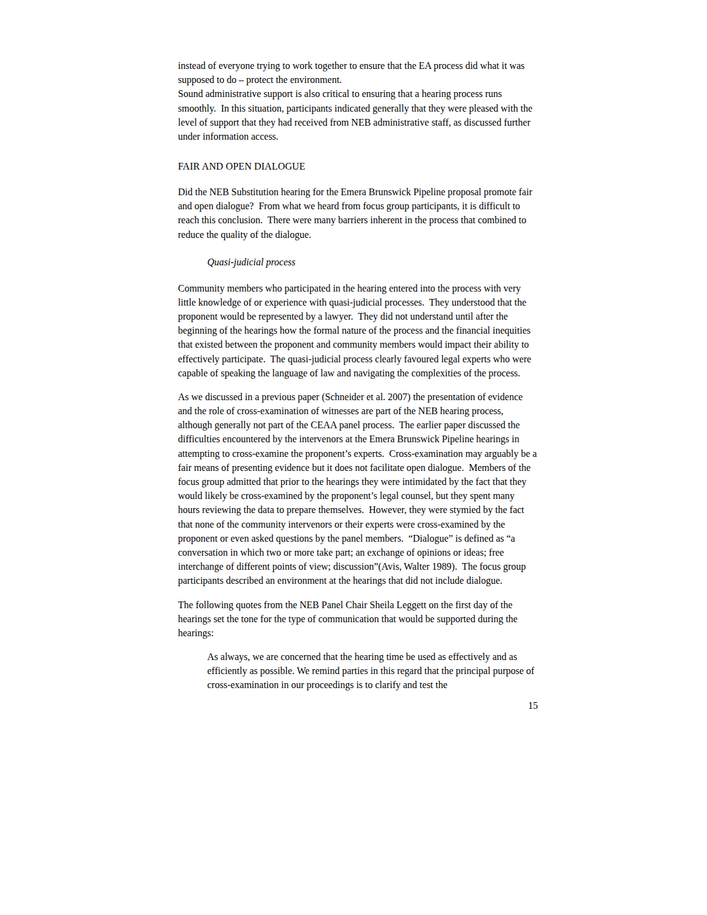instead of everyone trying to work together to ensure that the EA process did what it was supposed to do – protect the environment.
Sound administrative support is also critical to ensuring that a hearing process runs smoothly. In this situation, participants indicated generally that they were pleased with the level of support that they had received from NEB administrative staff, as discussed further under information access.
Fair and Open Dialogue
Did the NEB Substitution hearing for the Emera Brunswick Pipeline proposal promote fair and open dialogue? From what we heard from focus group participants, it is difficult to reach this conclusion. There were many barriers inherent in the process that combined to reduce the quality of the dialogue.
Quasi-judicial process
Community members who participated in the hearing entered into the process with very little knowledge of or experience with quasi-judicial processes. They understood that the proponent would be represented by a lawyer. They did not understand until after the beginning of the hearings how the formal nature of the process and the financial inequities that existed between the proponent and community members would impact their ability to effectively participate. The quasi-judicial process clearly favoured legal experts who were capable of speaking the language of law and navigating the complexities of the process.
As we discussed in a previous paper (Schneider et al. 2007) the presentation of evidence and the role of cross-examination of witnesses are part of the NEB hearing process, although generally not part of the CEAA panel process. The earlier paper discussed the difficulties encountered by the intervenors at the Emera Brunswick Pipeline hearings in attempting to cross-examine the proponent’s experts. Cross-examination may arguably be a fair means of presenting evidence but it does not facilitate open dialogue. Members of the focus group admitted that prior to the hearings they were intimidated by the fact that they would likely be cross-examined by the proponent’s legal counsel, but they spent many hours reviewing the data to prepare themselves. However, they were stymied by the fact that none of the community intervenors or their experts were cross-examined by the proponent or even asked questions by the panel members. “Dialogue” is defined as “a conversation in which two or more take part; an exchange of opinions or ideas; free interchange of different points of view; discussion”(Avis, Walter 1989). The focus group participants described an environment at the hearings that did not include dialogue.
The following quotes from the NEB Panel Chair Sheila Leggett on the first day of the hearings set the tone for the type of communication that would be supported during the hearings:
As always, we are concerned that the hearing time be used as effectively and as efficiently as possible. We remind parties in this regard that the principal purpose of cross-examination in our proceedings is to clarify and test the
15